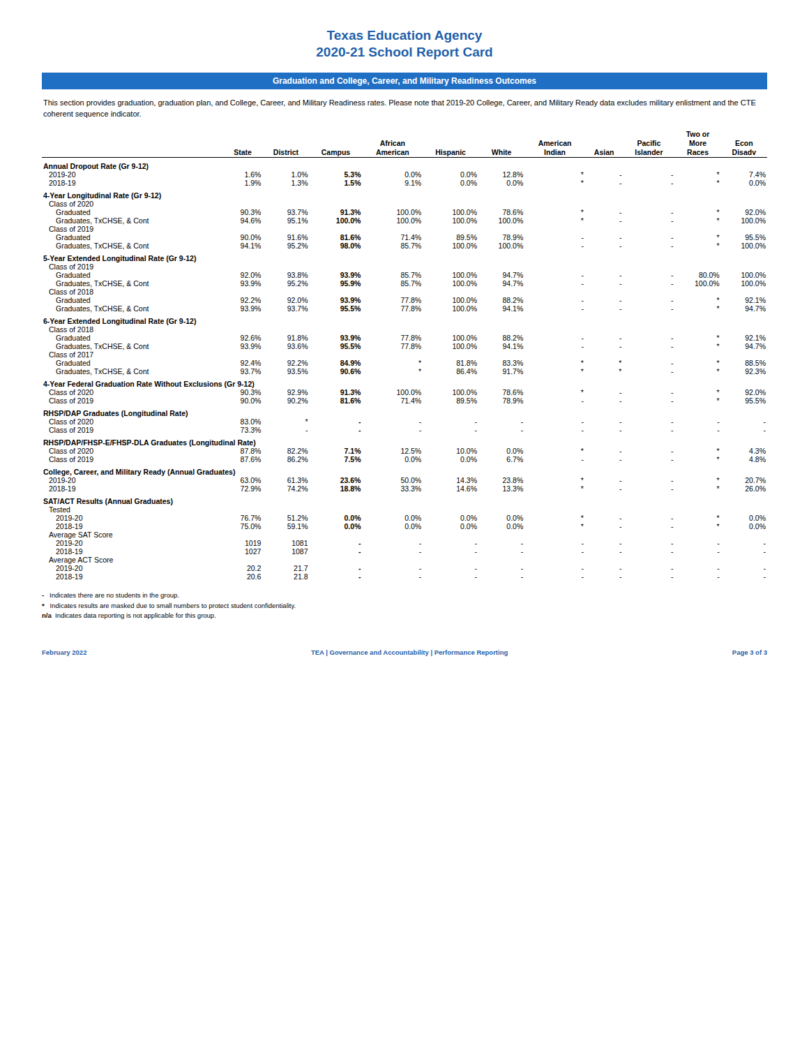Texas Education Agency
2020-21 School Report Card
Graduation and College, Career, and Military Readiness Outcomes
This section provides graduation, graduation plan, and College, Career, and Military Readiness rates. Please note that 2019-20 College, Career, and Military Ready data excludes military enlistment and the CTE coherent sequence indicator.
| | State | District | Campus | African American | Hispanic | White | American Indian | Asian | Pacific Islander | Two or More Races | Econ Disadv |
| --- | --- | --- | --- | --- | --- | --- | --- | --- | --- | --- | --- |
| Annual Dropout Rate (Gr 9-12) |
| 2019-20 | 1.6% | 1.0% | 5.3% | 0.0% | 0.0% | 12.8% | * | - | - | * | 7.4% |
| 2018-19 | 1.9% | 1.3% | 1.5% | 9.1% | 0.0% | 0.0% | * | - | - | * | 0.0% |
| 4-Year Longitudinal Rate (Gr 9-12) |
| Class of 2020 |
| Graduated | 90.3% | 93.7% | 91.3% | 100.0% | 100.0% | 78.6% | * | - | - | * | 92.0% |
| Graduates, TxCHSE, & Cont | 94.6% | 95.1% | 100.0% | 100.0% | 100.0% | 100.0% | * | - | - | * | 100.0% |
| Class of 2019 |
| Graduated | 90.0% | 91.6% | 81.6% | 71.4% | 89.5% | 78.9% | - | - | - | * | 95.5% |
| Graduates, TxCHSE, & Cont | 94.1% | 95.2% | 98.0% | 85.7% | 100.0% | 100.0% | - | - | - | * | 100.0% |
| 5-Year Extended Longitudinal Rate (Gr 9-12) |
| Class of 2019 |
| Graduated | 92.0% | 93.8% | 93.9% | 85.7% | 100.0% | 94.7% | - | - | - | 80.0% | 100.0% |
| Graduates, TxCHSE, & Cont | 93.9% | 95.2% | 95.9% | 85.7% | 100.0% | 94.7% | - | - | - | 100.0% | 100.0% |
| Class of 2018 |
| Graduated | 92.2% | 92.0% | 93.9% | 77.8% | 100.0% | 88.2% | - | - | - | * | 92.1% |
| Graduates, TxCHSE, & Cont | 93.9% | 93.7% | 95.5% | 77.8% | 100.0% | 94.1% | - | - | - | * | 94.7% |
| 6-Year Extended Longitudinal Rate (Gr 9-12) |
| Class of 2018 |
| Graduated | 92.6% | 91.8% | 93.9% | 77.8% | 100.0% | 88.2% | - | - | - | * | 92.1% |
| Graduates, TxCHSE, & Cont | 93.9% | 93.6% | 95.5% | 77.8% | 100.0% | 94.1% | - | - | - | * | 94.7% |
| Class of 2017 |
| Graduated | 92.4% | 92.2% | 84.9% | * | 81.8% | 83.3% | * | * | - | * | 88.5% |
| Graduates, TxCHSE, & Cont | 93.7% | 93.5% | 90.6% | * | 86.4% | 91.7% | * | * | - | * | 92.3% |
| 4-Year Federal Graduation Rate Without Exclusions (Gr 9-12) |
| Class of 2020 | 90.3% | 92.9% | 91.3% | 100.0% | 100.0% | 78.6% | * | - | - | * | 92.0% |
| Class of 2019 | 90.0% | 90.2% | 81.6% | 71.4% | 89.5% | 78.9% | - | - | - | * | 95.5% |
| RHSP/DAP Graduates (Longitudinal Rate) |
| Class of 2020 | 83.0% | * | - | - | - | - | - | - | - | - | - |
| Class of 2019 | 73.3% | - | - | - | - | - | - | - | - | - | - |
| RHSP/DAP/FHSP-E/FHSP-DLA Graduates (Longitudinal Rate) |
| Class of 2020 | 87.8% | 82.2% | 7.1% | 12.5% | 10.0% | 0.0% | * | - | - | * | 4.3% |
| Class of 2019 | 87.6% | 86.2% | 7.5% | 0.0% | 0.0% | 6.7% | - | - | - | * | 4.8% |
| College, Career, and Military Ready (Annual Graduates) |
| 2019-20 | 63.0% | 61.3% | 23.6% | 50.0% | 14.3% | 23.8% | * | - | - | * | 20.7% |
| 2018-19 | 72.9% | 74.2% | 18.8% | 33.3% | 14.6% | 13.3% | * | - | - | * | 26.0% |
| SAT/ACT Results (Annual Graduates) |
| Tested |
| 2019-20 | 76.7% | 51.2% | 0.0% | 0.0% | 0.0% | 0.0% | * | - | - | * | 0.0% |
| 2018-19 | 75.0% | 59.1% | 0.0% | 0.0% | 0.0% | 0.0% | * | - | - | * | 0.0% |
| Average SAT Score |
| 2019-20 | 1019 | 1081 | - | - | - | - | - | - | - | - | - |
| 2018-19 | 1027 | 1087 | - | - | - | - | - | - | - | - | - |
| Average ACT Score |
| 2019-20 | 20.2 | 21.7 | - | - | - | - | - | - | - | - | - |
| 2018-19 | 20.6 | 21.8 | - | - | - | - | - | - | - | - | - |
- Indicates there are no students in the group.
* Indicates results are masked due to small numbers to protect student confidentiality.
n/a Indicates data reporting is not applicable for this group.
February 2022
TEA | Governance and Accountability | Performance Reporting
Page 3 of 3